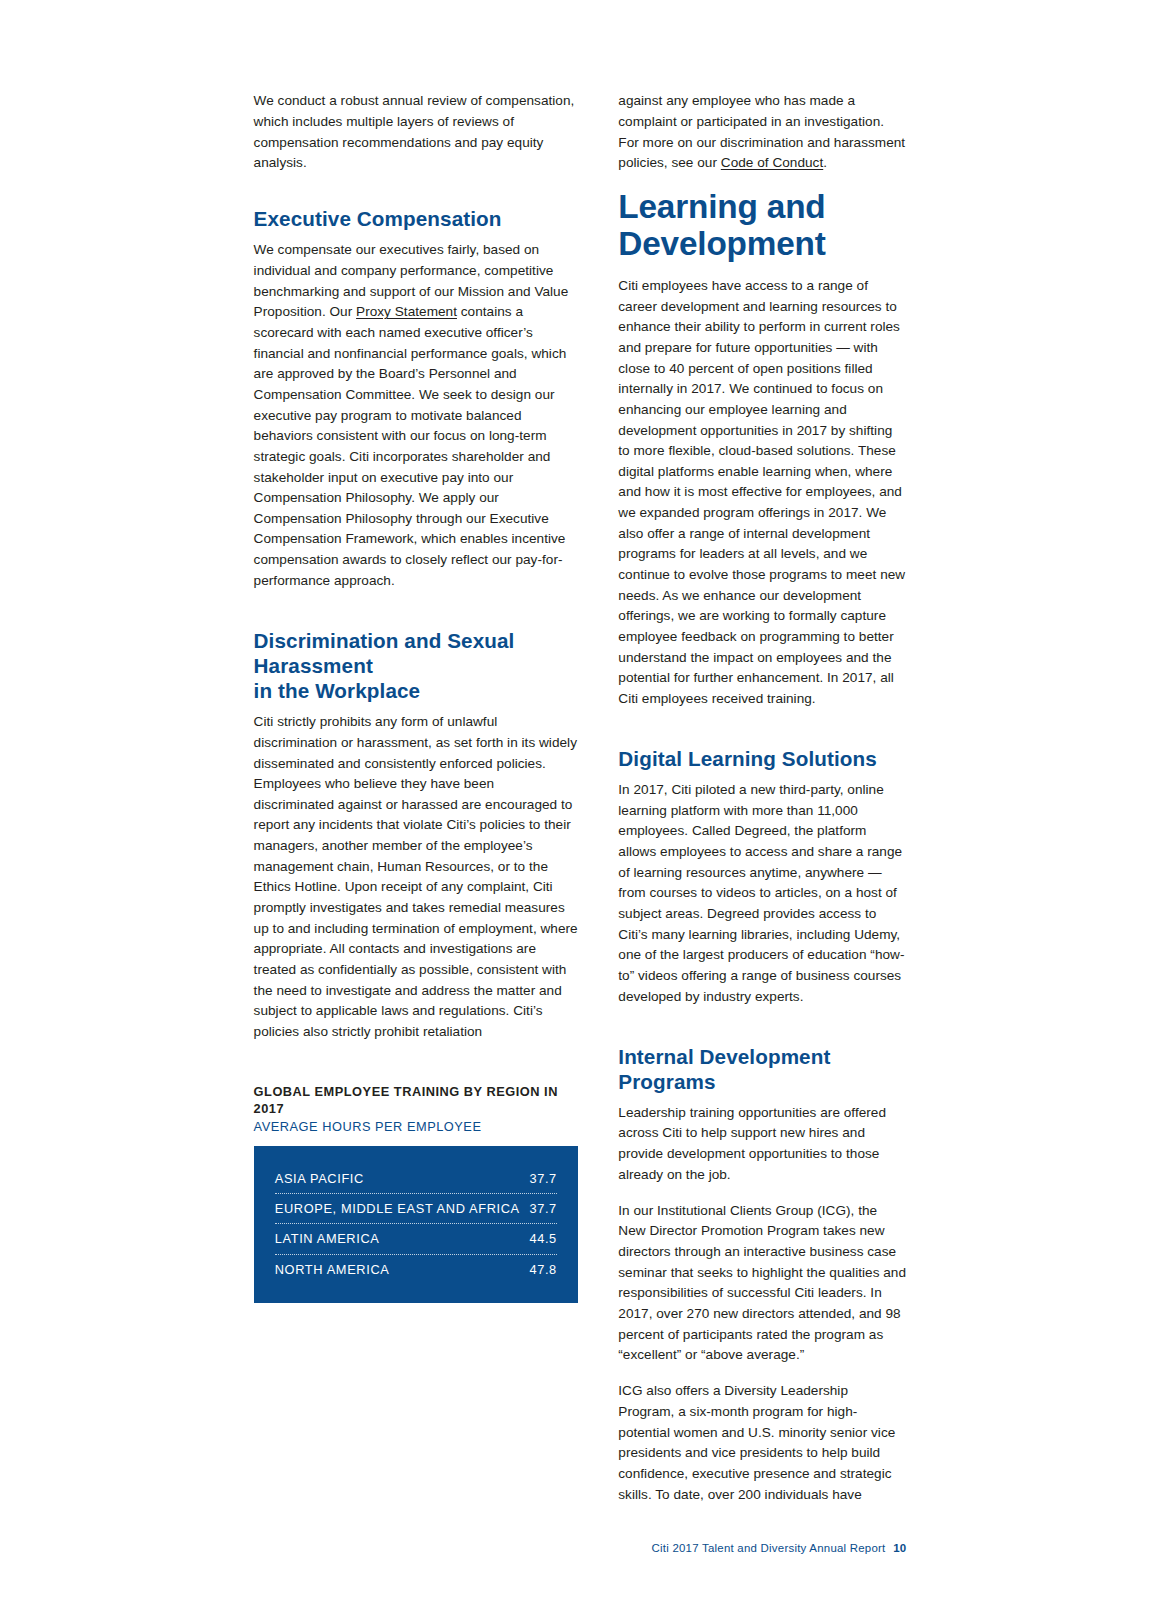We conduct a robust annual review of compensation, which includes multiple layers of reviews of compensation recommendations and pay equity analysis.
Executive Compensation
We compensate our executives fairly, based on individual and company performance, competitive benchmarking and support of our Mission and Value Proposition. Our Proxy Statement contains a scorecard with each named executive officer’s financial and nonfinancial performance goals, which are approved by the Board’s Personnel and Compensation Committee. We seek to design our executive pay program to motivate balanced behaviors consistent with our focus on long-term strategic goals. Citi incorporates shareholder and stakeholder input on executive pay into our Compensation Philosophy. We apply our Compensation Philosophy through our Executive Compensation Framework, which enables incentive compensation awards to closely reflect our pay-for-performance approach.
Discrimination and Sexual Harassment
in the Workplace
Citi strictly prohibits any form of unlawful discrimination or harassment, as set forth in its widely disseminated and consistently enforced policies. Employees who believe they have been discriminated against or harassed are encouraged to report any incidents that violate Citi’s policies to their managers, another member of the employee’s management chain, Human Resources, or to the Ethics Hotline. Upon receipt of any complaint, Citi promptly investigates and takes remedial measures up to and including termination of employment, where appropriate. All contacts and investigations are treated as confidentially as possible, consistent with the need to investigate and address the matter and subject to applicable laws and regulations. Citi’s policies also strictly prohibit retaliation
Global Employee Training by Region in 2017 Average Hours per Employee
Asia Pacific 37.7
Europe, Middle East and Africa 37.7
Latin America 44.5
North America 47.8
against any employee who has made a complaint or participated in an investigation. For more on our discrimination and harassment policies, see our Code of Conduct.
Learning and Development
Citi employees have access to a range of career development and learning resources to enhance their ability to perform in current roles and prepare for future opportunities — with close to 40 percent of open positions filled internally in 2017. We continued to focus on enhancing our employee learning and development opportunities in 2017 by shifting to more flexible, cloud-based solutions. These digital platforms enable learning when, where and how it is most effective for employees, and we expanded program offerings in 2017. We also offer a range of internal development programs for leaders at all levels, and we continue to evolve those programs to meet new needs. As we enhance our development offerings, we are working to formally capture employee feedback on programming to better understand the impact on employees and the potential for further enhancement. In 2017, all Citi employees received training.
Digital Learning Solutions
In 2017, Citi piloted a new third-party, online learning platform with more than 11,000 employees. Called Degreed, the platform allows employees to access and share a range of learning resources anytime, anywhere — from courses to videos to articles, on a host of subject areas. Degreed provides access to Citi’s many learning libraries, including Udemy, one of the largest producers of education “how-to” videos offering a range of business courses developed by industry experts.
Internal Development Programs
Leadership training opportunities are offered across Citi to help support new hires and provide development opportunities to those already on the job.
In our Institutional Clients Group (ICG), the New Director Promotion Program takes new directors through an interactive business case seminar that seeks to highlight the qualities and responsibilities of successful Citi leaders. In 2017, over 270 new directors attended, and 98 percent of participants rated the program as “excellent” or “above average.”
ICG also offers a Diversity Leadership Program, a six-month program for high-potential women and U.S. minority senior vice presidents and vice presidents to help build confidence, executive presence and strategic skills. To date, over 200 individuals have
Citi 2017 Talent and Diversity Annual Report10